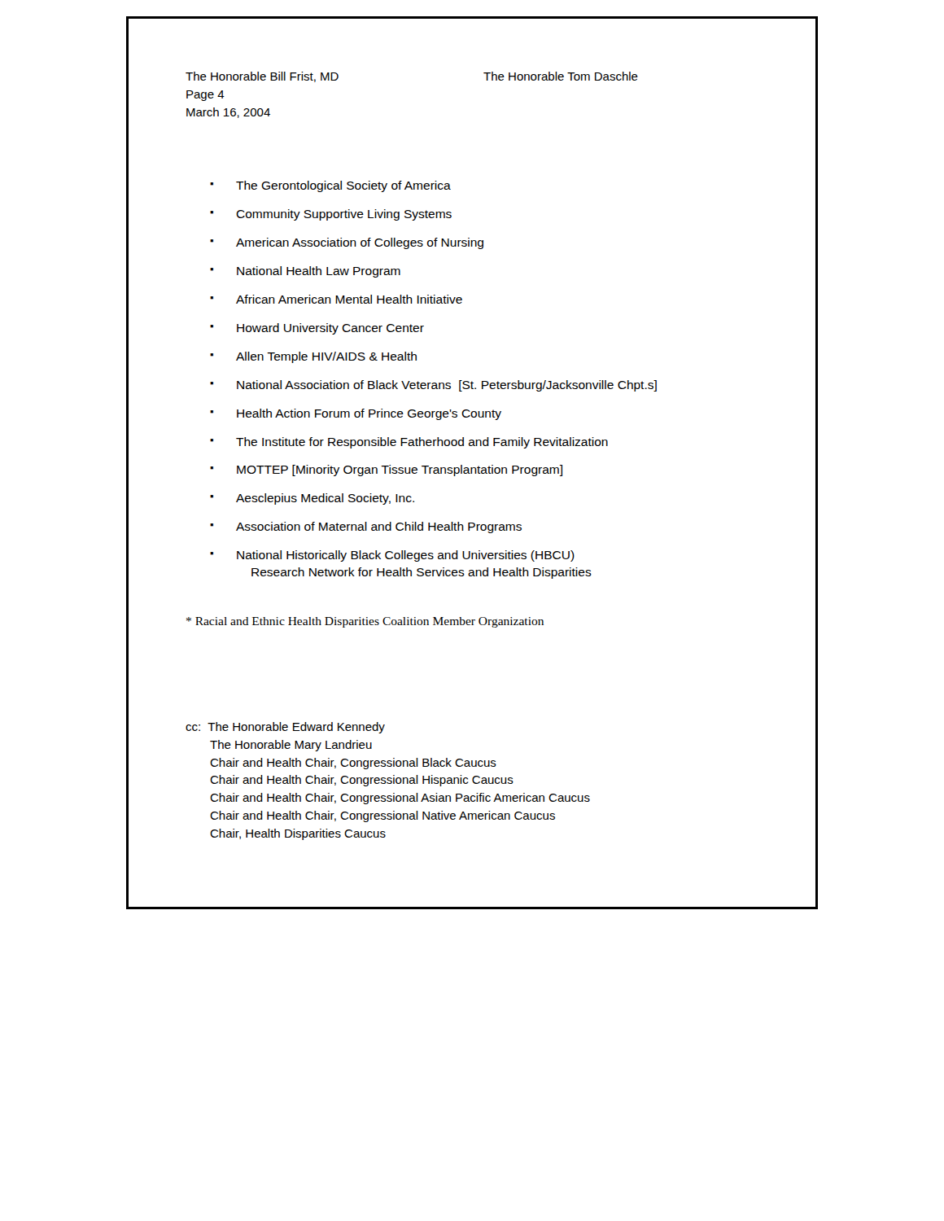The Honorable Bill Frist, MD
Page 4
March 16, 2004
The Honorable Tom Daschle
The Gerontological Society of America
Community Supportive Living Systems
American Association of Colleges of Nursing
National Health Law Program
African American Mental Health Initiative
Howard University Cancer Center
Allen Temple HIV/AIDS & Health
National Association of Black Veterans [St. Petersburg/Jacksonville Chpt.s]
Health Action Forum of Prince George's County
The Institute for Responsible Fatherhood and Family Revitalization
MOTTEP [Minority Organ Tissue Transplantation Program]
Aesclepius Medical Society, Inc.
Association of Maternal and Child Health Programs
National Historically Black Colleges and Universities (HBCU)Research Network for Health Services and Health Disparities
* Racial and Ethnic Health Disparities Coalition Member Organization
cc: The Honorable Edward Kennedy
The Honorable Mary Landrieu
Chair and Health Chair, Congressional Black Caucus
Chair and Health Chair, Congressional Hispanic Caucus
Chair and Health Chair, Congressional Asian Pacific American Caucus
Chair and Health Chair, Congressional Native American Caucus
Chair, Health Disparities Caucus